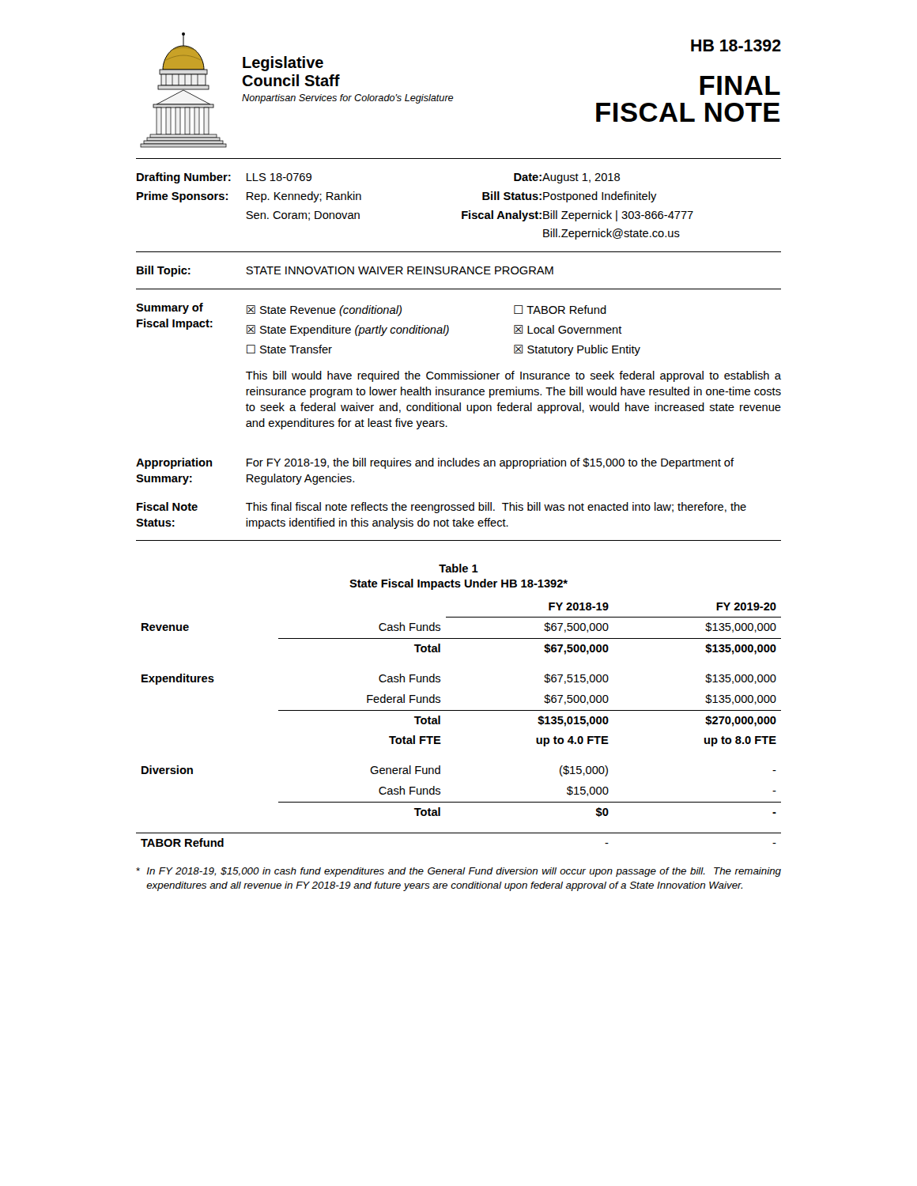Legislative
Council Staff
Nonpartisan Services for Colorado's Legislature
HB 18-1392
FINAL
FISCAL NOTE
| Drafting Number: | LLS 18-0769 | Date: | August 1, 2018 |
| Prime Sponsors: | Rep. Kennedy; Rankin | Bill Status: | Postponed Indefinitely |
| | Sen. Coram; Donovan | Fiscal Analyst: | Bill Zepernick / 303-866-4777 |
| | | | Bill.Zepernick@state.co.us |
| Bill Topic: | STATE INNOVATION WAIVER REINSURANCE PROGRAM |
| Summary of Fiscal Impact: | / ☒ State Revenue (conditional) / ☐ TABOR Refund / / ☒ State Expenditure (partly conditional) / ☒ Local Government / / ☐ State Transfer / ☒ Statutory Public Entity / This bill would have required the Commissioner of Insurance to seek federal approval to establish a reinsurance program to lower health insurance premiums. The bill would have resulted in one-time costs to seek a federal waiver and, conditional upon federal approval, would have increased state revenue and expenditures for at least five years. |
| Appropriation Summary: | For FY 2018-19, the bill requires and includes an appropriation of $15,000 to the Department of Regulatory Agencies. |
| Fiscal Note Status: | This final fiscal note reflects the reengrossed bill. This bill was not enacted into law; therefore, the impacts identified in this analysis do not take effect. |
Table 1
State Fiscal Impacts Under HB 18-1392*
| | | FY 2018-19 | FY 2019-20 |
| --- | --- | --- | --- |
| Revenue | Cash Funds | $67,500,000 | $135,000,000 |
| | Total | $67,500,000 | $135,000,000 |
| Expenditures | Cash Funds | $67,515,000 | $135,000,000 |
| | Federal Funds | $67,500,000 | $135,000,000 |
| | Total | $135,015,000 | $270,000,000 |
| | Total FTE | up to 4.0 FTE | up to 8.0 FTE |
| Diversion | General Fund | ($15,000) | - |
| | Cash Funds | $15,000 | - |
| | Total | $0 | - |
| TABOR Refund | | - | - |
*
In FY 2018-19, $15,000 in cash fund expenditures and the General Fund diversion will occur upon passage of the bill. The remaining expenditures and all revenue in FY 2018-19 and future years are conditional upon federal approval of a State Innovation Waiver.